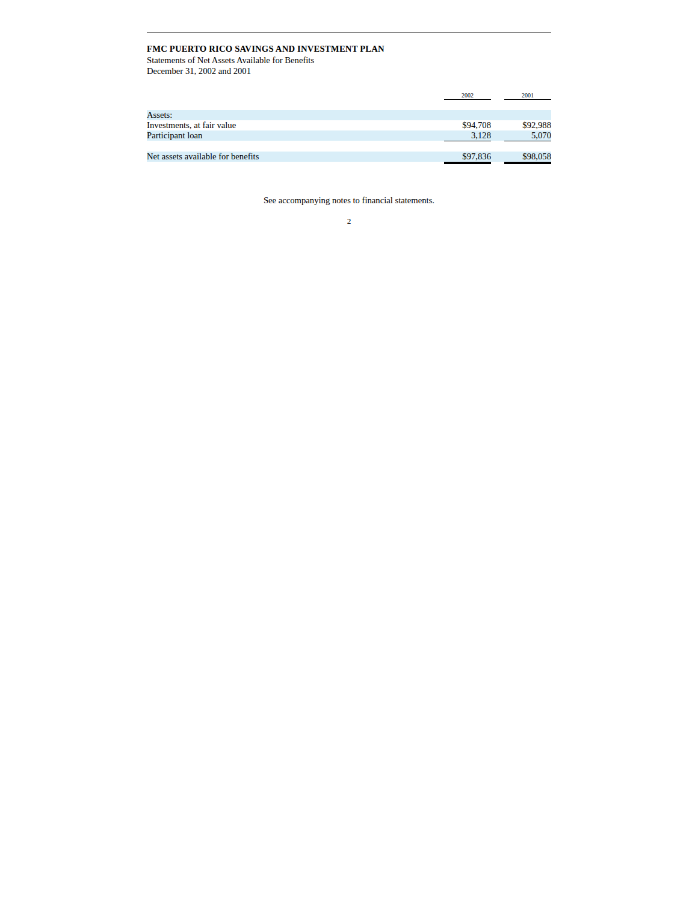FMC PUERTO RICO SAVINGS AND INVESTMENT PLAN
Statements of Net Assets Available for Benefits
December 31, 2002 and 2001
| | | 2002 | | 2001 |
| Assets: | | | | |
| Investments, at fair value | | $94,708 | | $92,988 |
| Participant loan | | 3,128 | | 5,070 |
| Net assets available for benefits | | $97,836 | | $98,058 |
See accompanying notes to financial statements.
2